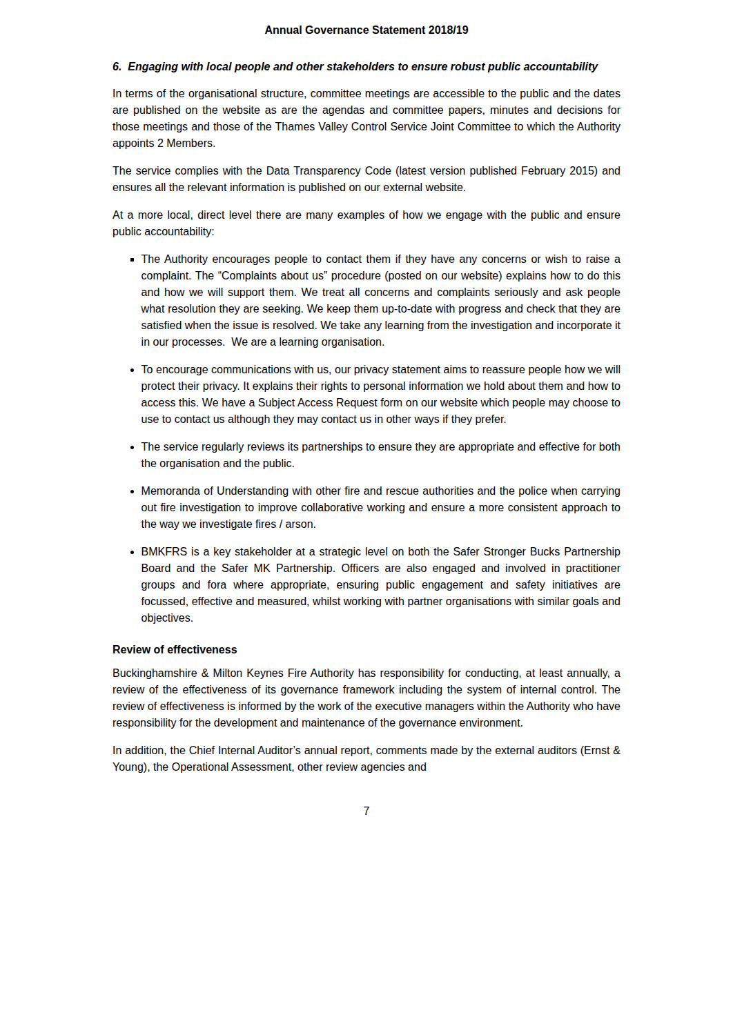Annual Governance Statement 2018/19
6. Engaging with local people and other stakeholders to ensure robust public accountability
In terms of the organisational structure, committee meetings are accessible to the public and the dates are published on the website as are the agendas and committee papers, minutes and decisions for those meetings and those of the Thames Valley Control Service Joint Committee to which the Authority appoints 2 Members.
The service complies with the Data Transparency Code (latest version published February 2015) and ensures all the relevant information is published on our external website.
At a more local, direct level there are many examples of how we engage with the public and ensure public accountability:
The Authority encourages people to contact them if they have any concerns or wish to raise a complaint. The “Complaints about us” procedure (posted on our website) explains how to do this and how we will support them. We treat all concerns and complaints seriously and ask people what resolution they are seeking. We keep them up-to-date with progress and check that they are satisfied when the issue is resolved. We take any learning from the investigation and incorporate it in our processes. We are a learning organisation.
To encourage communications with us, our privacy statement aims to reassure people how we will protect their privacy. It explains their rights to personal information we hold about them and how to access this. We have a Subject Access Request form on our website which people may choose to use to contact us although they may contact us in other ways if they prefer.
The service regularly reviews its partnerships to ensure they are appropriate and effective for both the organisation and the public.
Memoranda of Understanding with other fire and rescue authorities and the police when carrying out fire investigation to improve collaborative working and ensure a more consistent approach to the way we investigate fires / arson.
BMKFRS is a key stakeholder at a strategic level on both the Safer Stronger Bucks Partnership Board and the Safer MK Partnership. Officers are also engaged and involved in practitioner groups and fora where appropriate, ensuring public engagement and safety initiatives are focussed, effective and measured, whilst working with partner organisations with similar goals and objectives.
Review of effectiveness
Buckinghamshire & Milton Keynes Fire Authority has responsibility for conducting, at least annually, a review of the effectiveness of its governance framework including the system of internal control. The review of effectiveness is informed by the work of the executive managers within the Authority who have responsibility for the development and maintenance of the governance environment.
In addition, the Chief Internal Auditor’s annual report, comments made by the external auditors (Ernst & Young), the Operational Assessment, other review agencies and
7